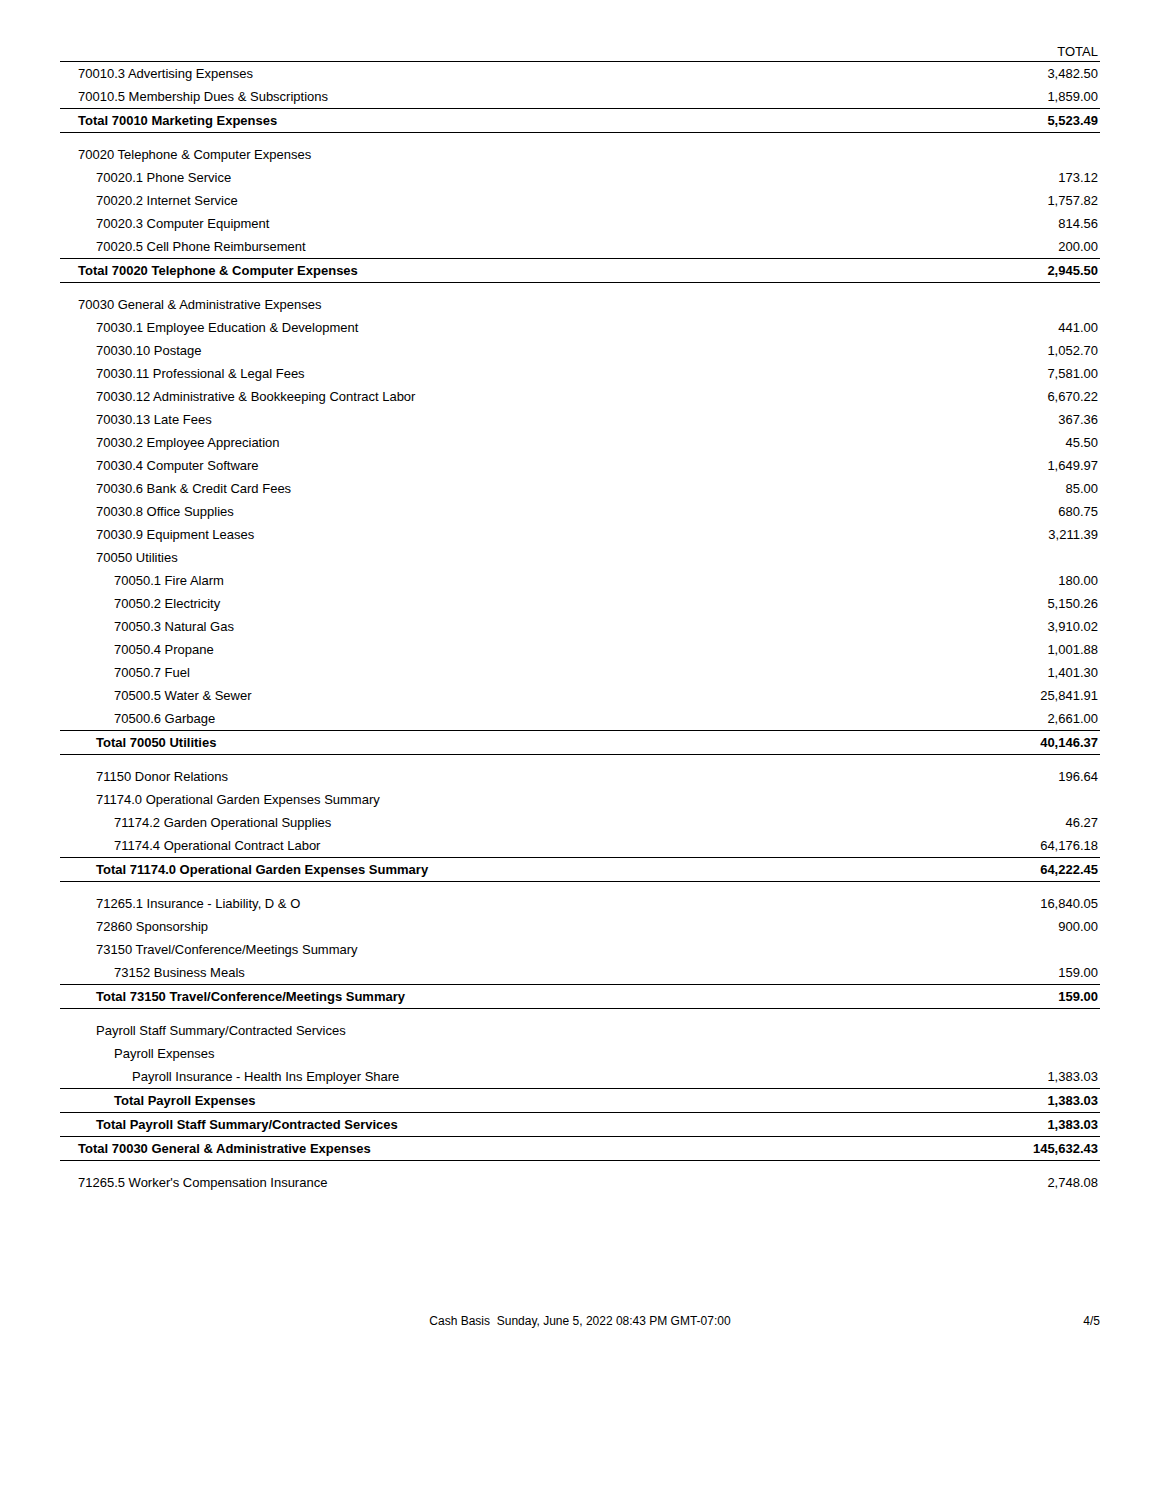| | TOTAL |
| --- | --- |
| 70010.3 Advertising Expenses | 3,482.50 |
| 70010.5 Membership Dues & Subscriptions | 1,859.00 |
| Total 70010 Marketing Expenses | 5,523.49 |
| 70020 Telephone & Computer Expenses | |
| 70020.1 Phone Service | 173.12 |
| 70020.2 Internet Service | 1,757.82 |
| 70020.3 Computer Equipment | 814.56 |
| 70020.5 Cell Phone Reimbursement | 200.00 |
| Total 70020 Telephone & Computer Expenses | 2,945.50 |
| 70030 General & Administrative Expenses | |
| 70030.1 Employee Education & Development | 441.00 |
| 70030.10 Postage | 1,052.70 |
| 70030.11 Professional & Legal Fees | 7,581.00 |
| 70030.12 Administrative & Bookkeeping Contract Labor | 6,670.22 |
| 70030.13 Late Fees | 367.36 |
| 70030.2 Employee Appreciation | 45.50 |
| 70030.4 Computer Software | 1,649.97 |
| 70030.6 Bank & Credit Card Fees | 85.00 |
| 70030.8 Office Supplies | 680.75 |
| 70030.9 Equipment Leases | 3,211.39 |
| 70050 Utilities | |
| 70050.1 Fire Alarm | 180.00 |
| 70050.2 Electricity | 5,150.26 |
| 70050.3 Natural Gas | 3,910.02 |
| 70050.4 Propane | 1,001.88 |
| 70050.7 Fuel | 1,401.30 |
| 70500.5 Water & Sewer | 25,841.91 |
| 70500.6 Garbage | 2,661.00 |
| Total 70050 Utilities | 40,146.37 |
| 71150 Donor Relations | 196.64 |
| 71174.0 Operational Garden Expenses Summary | |
| 71174.2 Garden Operational Supplies | 46.27 |
| 71174.4 Operational Contract Labor | 64,176.18 |
| Total 71174.0 Operational Garden Expenses Summary | 64,222.45 |
| 71265.1 Insurance - Liability, D & O | 16,840.05 |
| 72860 Sponsorship | 900.00 |
| 73150 Travel/Conference/Meetings Summary | |
| 73152 Business Meals | 159.00 |
| Total 73150 Travel/Conference/Meetings Summary | 159.00 |
| Payroll Staff Summary/Contracted Services | |
| Payroll Expenses | |
| Payroll Insurance - Health Ins Employer Share | 1,383.03 |
| Total Payroll Expenses | 1,383.03 |
| Total Payroll Staff Summary/Contracted Services | 1,383.03 |
| Total 70030 General & Administrative Expenses | 145,632.43 |
| 71265.5 Worker's Compensation Insurance | 2,748.08 |
Cash Basis Sunday, June 5, 2022 08:43 PM GMT-07:00 4/5